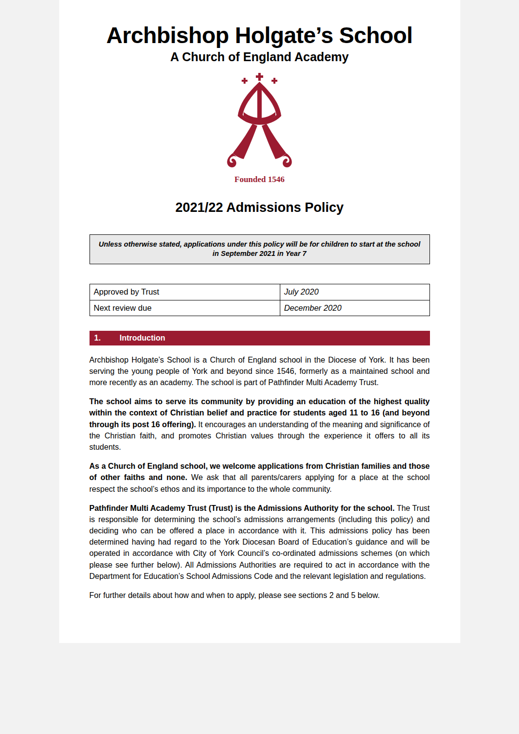Archbishop Holgate’s School
A Church of England Academy
Founded 1546
2021/22 Admissions Policy
Unless otherwise stated, applications under this policy will be for children to start at the school in September 2021 in Year 7
| Approved by Trust | July 2020 |
| Next review due | December 2020 |
1. Introduction
Archbishop Holgate’s School is a Church of England school in the Diocese of York. It has been serving the young people of York and beyond since 1546, formerly as a maintained school and more recently as an academy. The school is part of Pathfinder Multi Academy Trust.
The school aims to serve its community by providing an education of the highest quality within the context of Christian belief and practice for students aged 11 to 16 (and beyond through its post 16 offering). It encourages an understanding of the meaning and significance of the Christian faith, and promotes Christian values through the experience it offers to all its students.
As a Church of England school, we welcome applications from Christian families and those of other faiths and none. We ask that all parents/carers applying for a place at the school respect the school’s ethos and its importance to the whole community.
Pathfinder Multi Academy Trust (Trust) is the Admissions Authority for the school. The Trust is responsible for determining the school’s admissions arrangements (including this policy) and deciding who can be offered a place in accordance with it. This admissions policy has been determined having had regard to the York Diocesan Board of Education’s guidance and will be operated in accordance with City of York Council’s co-ordinated admissions schemes (on which please see further below). All Admissions Authorities are required to act in accordance with the Department for Education’s School Admissions Code and the relevant legislation and regulations.
For further details about how and when to apply, please see sections 2 and 5 below.